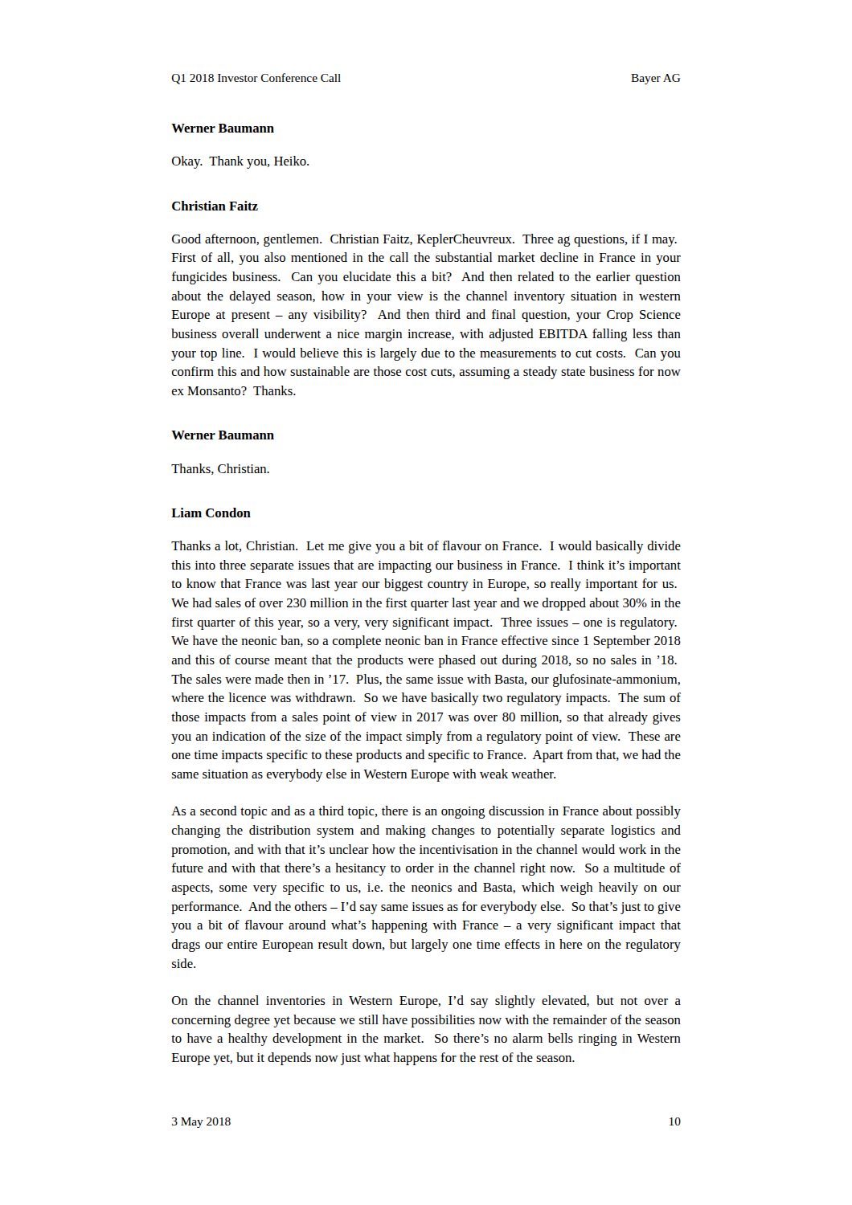Q1 2018 Investor Conference Call
Bayer AG
Werner Baumann
Okay. Thank you, Heiko.
Christian Faitz
Good afternoon, gentlemen. Christian Faitz, KeplerCheuvreux. Three ag questions, if I may. First of all, you also mentioned in the call the substantial market decline in France in your fungicides business. Can you elucidate this a bit? And then related to the earlier question about the delayed season, how in your view is the channel inventory situation in western Europe at present – any visibility? And then third and final question, your Crop Science business overall underwent a nice margin increase, with adjusted EBITDA falling less than your top line. I would believe this is largely due to the measurements to cut costs. Can you confirm this and how sustainable are those cost cuts, assuming a steady state business for now ex Monsanto? Thanks.
Werner Baumann
Thanks, Christian.
Liam Condon
Thanks a lot, Christian. Let me give you a bit of flavour on France. I would basically divide this into three separate issues that are impacting our business in France. I think it’s important to know that France was last year our biggest country in Europe, so really important for us. We had sales of over 230 million in the first quarter last year and we dropped about 30% in the first quarter of this year, so a very, very significant impact. Three issues – one is regulatory. We have the neonic ban, so a complete neonic ban in France effective since 1 September 2018 and this of course meant that the products were phased out during 2018, so no sales in ’18. The sales were made then in ’17. Plus, the same issue with Basta, our glufosinate-ammonium, where the licence was withdrawn. So we have basically two regulatory impacts. The sum of those impacts from a sales point of view in 2017 was over 80 million, so that already gives you an indication of the size of the impact simply from a regulatory point of view. These are one time impacts specific to these products and specific to France. Apart from that, we had the same situation as everybody else in Western Europe with weak weather.
As a second topic and as a third topic, there is an ongoing discussion in France about possibly changing the distribution system and making changes to potentially separate logistics and promotion, and with that it’s unclear how the incentivisation in the channel would work in the future and with that there’s a hesitancy to order in the channel right now. So a multitude of aspects, some very specific to us, i.e. the neonics and Basta, which weigh heavily on our performance. And the others – I’d say same issues as for everybody else. So that’s just to give you a bit of flavour around what’s happening with France – a very significant impact that drags our entire European result down, but largely one time effects in here on the regulatory side.
On the channel inventories in Western Europe, I’d say slightly elevated, but not over a concerning degree yet because we still have possibilities now with the remainder of the season to have a healthy development in the market. So there’s no alarm bells ringing in Western Europe yet, but it depends now just what happens for the rest of the season.
3 May 2018
10